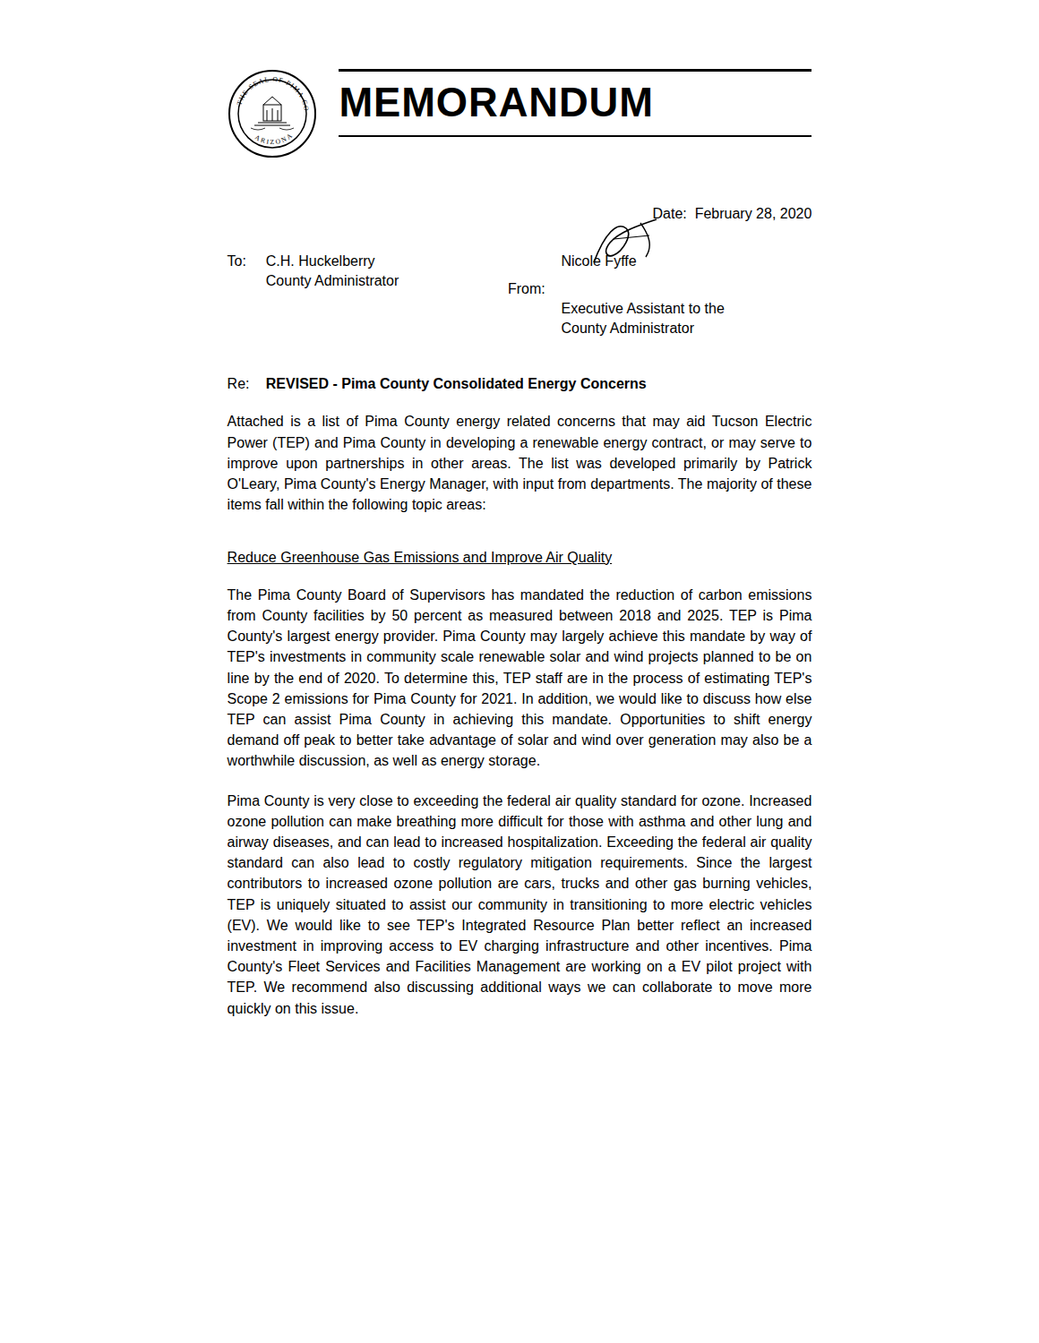THE SEAL OF PIMA COUNTY ARIZONA
MEMORANDUM
Date: February 28, 2020
To: C.H. Huckelberry
County Administrator
From: Nicole Fyffe
Executive Assistant to the
County Administrator
Re: REVISED - Pima County Consolidated Energy Concerns
Attached is a list of Pima County energy related concerns that may aid Tucson Electric Power (TEP) and Pima County in developing a renewable energy contract, or may serve to improve upon partnerships in other areas. The list was developed primarily by Patrick O'Leary, Pima County's Energy Manager, with input from departments. The majority of these items fall within the following topic areas:
Reduce Greenhouse Gas Emissions and Improve Air Quality
The Pima County Board of Supervisors has mandated the reduction of carbon emissions from County facilities by 50 percent as measured between 2018 and 2025. TEP is Pima County's largest energy provider. Pima County may largely achieve this mandate by way of TEP's investments in community scale renewable solar and wind projects planned to be on line by the end of 2020. To determine this, TEP staff are in the process of estimating TEP's Scope 2 emissions for Pima County for 2021. In addition, we would like to discuss how else TEP can assist Pima County in achieving this mandate. Opportunities to shift energy demand off peak to better take advantage of solar and wind over generation may also be a worthwhile discussion, as well as energy storage.
Pima County is very close to exceeding the federal air quality standard for ozone. Increased ozone pollution can make breathing more difficult for those with asthma and other lung and airway diseases, and can lead to increased hospitalization. Exceeding the federal air quality standard can also lead to costly regulatory mitigation requirements. Since the largest contributors to increased ozone pollution are cars, trucks and other gas burning vehicles, TEP is uniquely situated to assist our community in transitioning to more electric vehicles (EV). We would like to see TEP's Integrated Resource Plan better reflect an increased investment in improving access to EV charging infrastructure and other incentives. Pima County's Fleet Services and Facilities Management are working on a EV pilot project with TEP. We recommend also discussing additional ways we can collaborate to move more quickly on this issue.